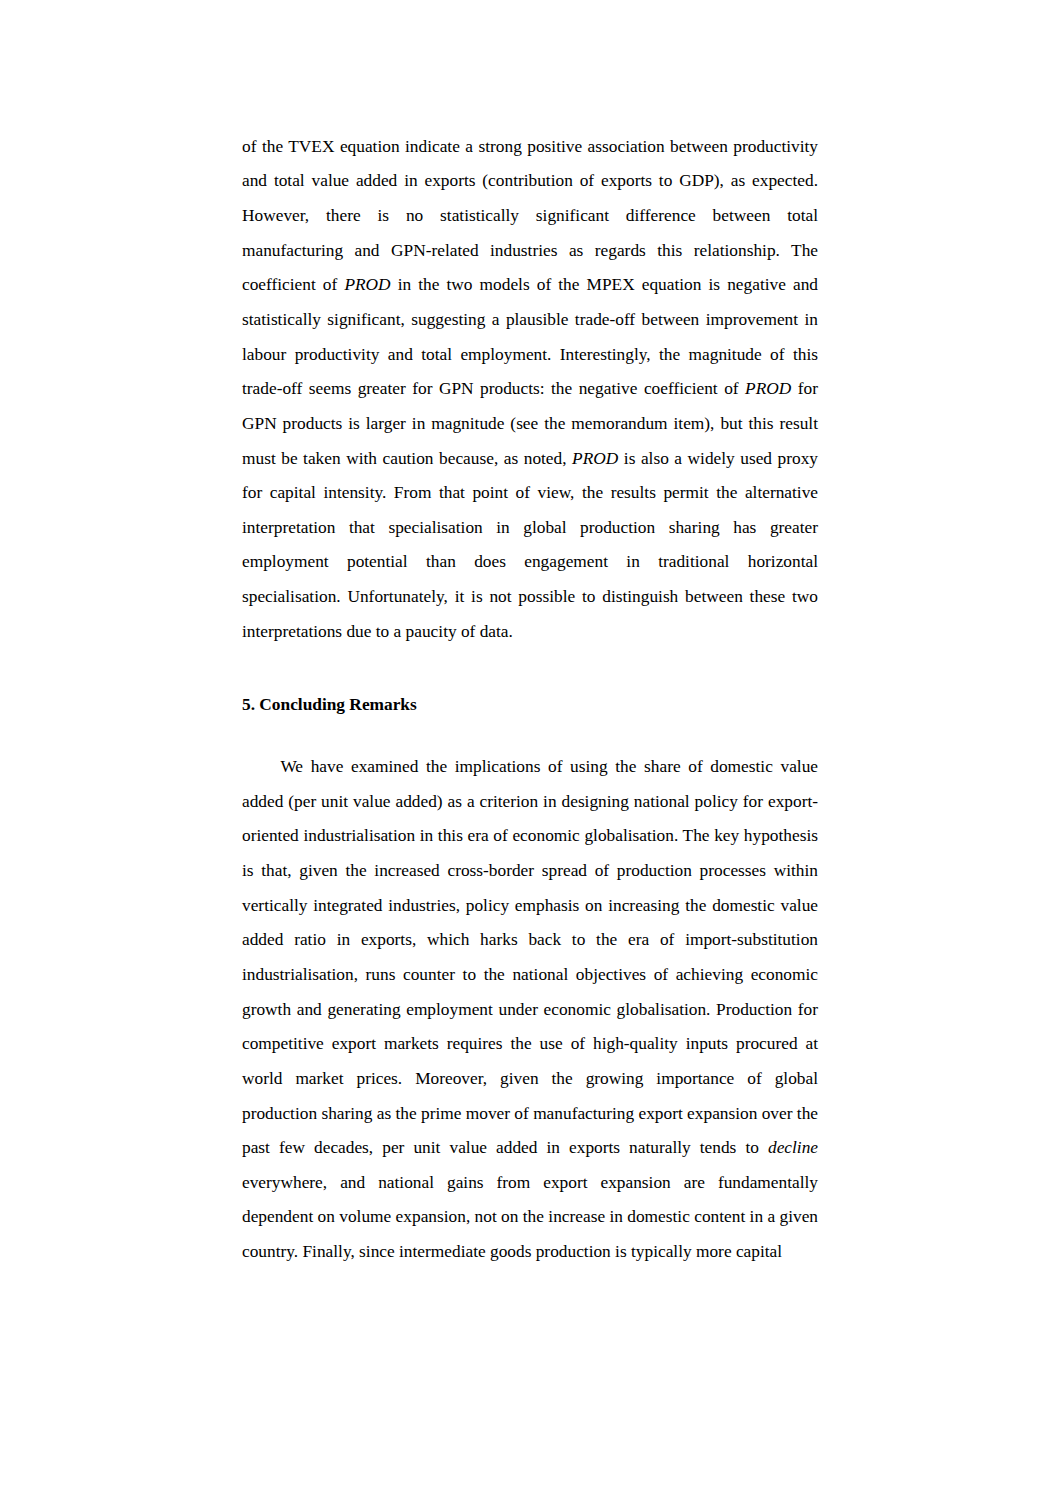of the TVEX equation indicate a strong positive association between productivity and total value added in exports (contribution of exports to GDP), as expected. However, there is no statistically significant difference between total manufacturing and GPN-related industries as regards this relationship. The coefficient of PROD in the two models of the MPEX equation is negative and statistically significant, suggesting a plausible trade-off between improvement in labour productivity and total employment. Interestingly, the magnitude of this trade-off seems greater for GPN products: the negative coefficient of PROD for GPN products is larger in magnitude (see the memorandum item), but this result must be taken with caution because, as noted, PROD is also a widely used proxy for capital intensity. From that point of view, the results permit the alternative interpretation that specialisation in global production sharing has greater employment potential than does engagement in traditional horizontal specialisation. Unfortunately, it is not possible to distinguish between these two interpretations due to a paucity of data.
5. Concluding Remarks
We have examined the implications of using the share of domestic value added (per unit value added) as a criterion in designing national policy for export-oriented industrialisation in this era of economic globalisation. The key hypothesis is that, given the increased cross-border spread of production processes within vertically integrated industries, policy emphasis on increasing the domestic value added ratio in exports, which harks back to the era of import-substitution industrialisation, runs counter to the national objectives of achieving economic growth and generating employment under economic globalisation. Production for competitive export markets requires the use of high-quality inputs procured at world market prices. Moreover, given the growing importance of global production sharing as the prime mover of manufacturing export expansion over the past few decades, per unit value added in exports naturally tends to decline everywhere, and national gains from export expansion are fundamentally dependent on volume expansion, not on the increase in domestic content in a given country. Finally, since intermediate goods production is typically more capital